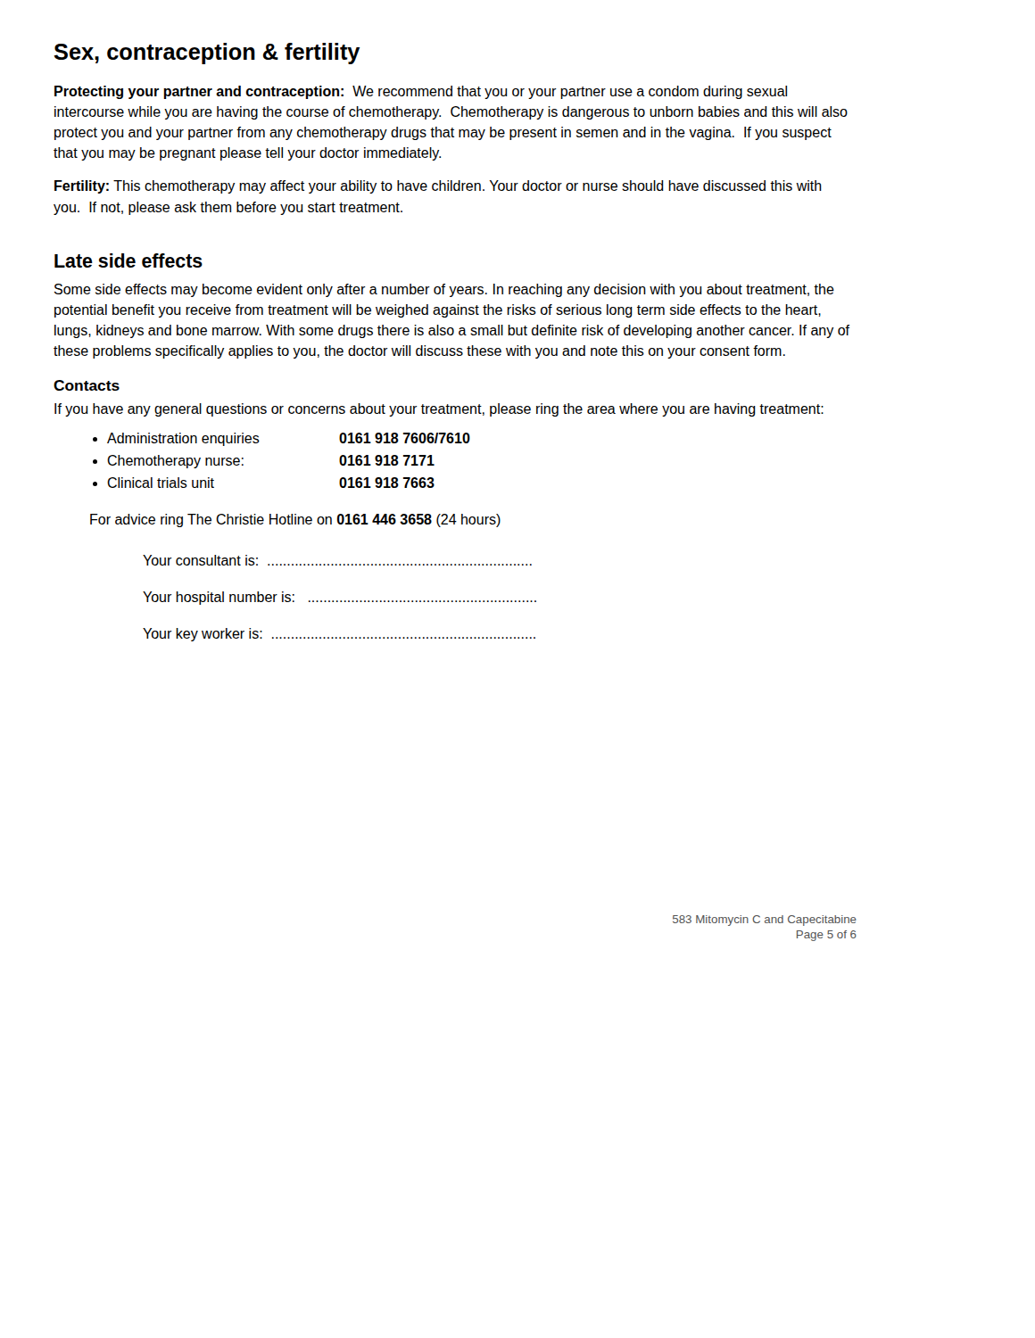Sex, contraception & fertility
Protecting your partner and contraception: We recommend that you or your partner use a condom during sexual intercourse while you are having the course of chemotherapy. Chemotherapy is dangerous to unborn babies and this will also protect you and your partner from any chemotherapy drugs that may be present in semen and in the vagina. If you suspect that you may be pregnant please tell your doctor immediately.
Fertility: This chemotherapy may affect your ability to have children. Your doctor or nurse should have discussed this with you. If not, please ask them before you start treatment.
Late side effects
Some side effects may become evident only after a number of years. In reaching any decision with you about treatment, the potential benefit you receive from treatment will be weighed against the risks of serious long term side effects to the heart, lungs, kidneys and bone marrow. With some drugs there is also a small but definite risk of developing another cancer. If any of these problems specifically applies to you, the doctor will discuss these with you and note this on your consent form.
Contacts
If you have any general questions or concerns about your treatment, please ring the area where you are having treatment:
Administration enquiries 0161 918 7606/7610
Chemotherapy nurse: 0161 918 7171
Clinical trials unit 0161 918 7663
For advice ring The Christie Hotline on 0161 446 3658 (24 hours)
Your consultant is: ...................................................................
Your hospital number is: ..........................................................
Your key worker is: ...................................................................
583 Mitomycin C and Capecitabine
Page 5 of 6